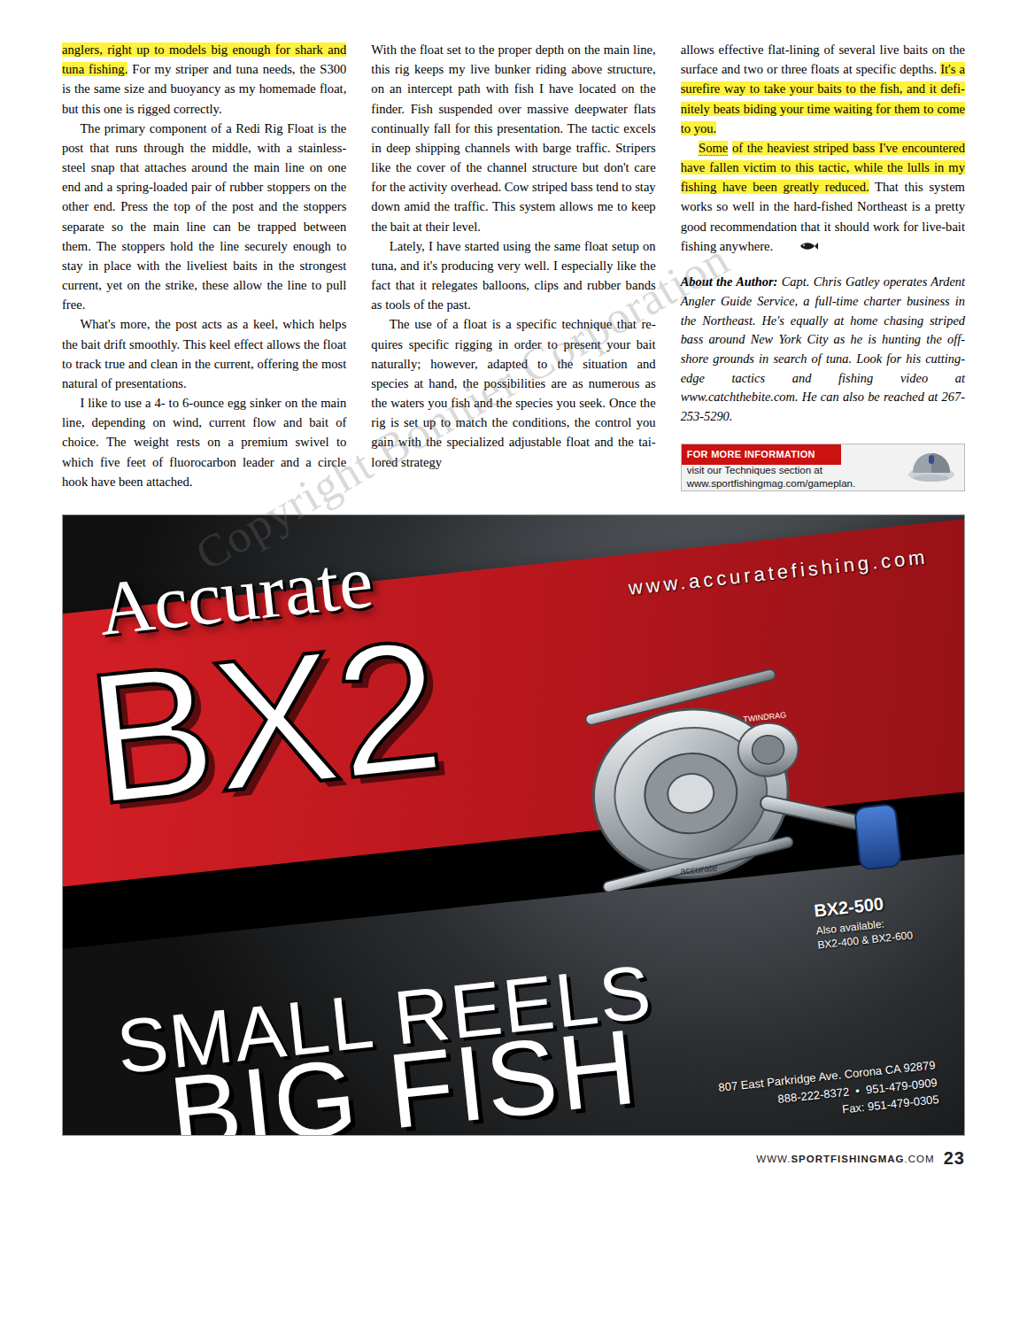Copyright Bonnier Corporation
anglers, right up to models big enough for shark and tuna fishing. For my striper and tuna needs, the S300 is the same size and buoyancy as my homemade float, but this one is rigged correctly.
The primary component of a Redi Rig Float is the post that runs through the middle, with a stainless-steel snap that attaches around the main line on one end and a spring-loaded pair of rubber stoppers on the other end. Press the top of the post and the stoppers separate so the main line can be trapped between them. The stoppers hold the line securely enough to stay in place with the liveliest baits in the strongest current, yet on the strike, these allow the line to pull free.
What's more, the post acts as a keel, which helps the bait drift smoothly. This keel effect allows the float to track true and clean in the current, offering the most natural of presentations.
I like to use a 4- to 6-ounce egg sinker on the main line, depending on wind, current flow and bait of choice. The weight rests on a premium swivel to which five feet of fluorocarbon leader and a circle hook have been attached.
With the float set to the proper depth on the main line, this rig keeps my live bunker riding above structure, on an intercept path with fish I have located on the finder. Fish suspended over massive deepwater flats continually fall for this presentation. The tactic excels in deep shipping channels with barge traffic. Stripers like the cover of the channel structure but don't care for the activity overhead. Cow striped bass tend to stay down amid the traffic. This system allows me to keep the bait at their level.
Lately, I have started using the same float setup on tuna, and it's producing very well. I especially like the fact that it relegates balloons, clips and rubber bands as tools of the past.
The use of a float is a specific technique that requires specific rigging in order to present your bait naturally; however, adapted to the situation and species at hand, the possibilities are as numerous as the waters you fish and the species you seek. Once the rig is set up to match the conditions, the control you gain with the specialized adjustable float and the tailored strategy
allows effective flat-lining of several live baits on the surface and two or three floats at specific depths. It's a surefire way to take your baits to the fish, and it definitely beats biding your time waiting for them to come to you.
Some of the heaviest striped bass I've encountered have fallen victim to this tactic, while the lulls in my fishing have been greatly reduced. That this system works so well in the hard-fished Northeast is a pretty good recommendation that it should work for live-bait fishing anywhere.
About the Author: Capt. Chris Gatley operates Ardent Angler Guide Service, a full-time charter business in the Northeast. He's equally at home chasing striped bass around New York City as he is hunting the offshore grounds in search of tuna. Look for his cutting-edge tactics and fishing video at www.catchthebite.com. He can also be reached at 267-253-5290.
FOR MORE INFORMATION
visit our Techniques section at
www.sportfishingmag.com/gameplan.
Accurate
www.accuratefishing.com
BX2
TWINDRAG accurate
BX2-500 Also available:
BX2-400 & BX2-600
SMALL REELS
BIG FISH
807 East Parkridge Ave. Corona CA 92879
888-222-8372 • 951-479-0909
Fax: 951-479-0305
WWW.SPORTFISHINGMAG.COM 23